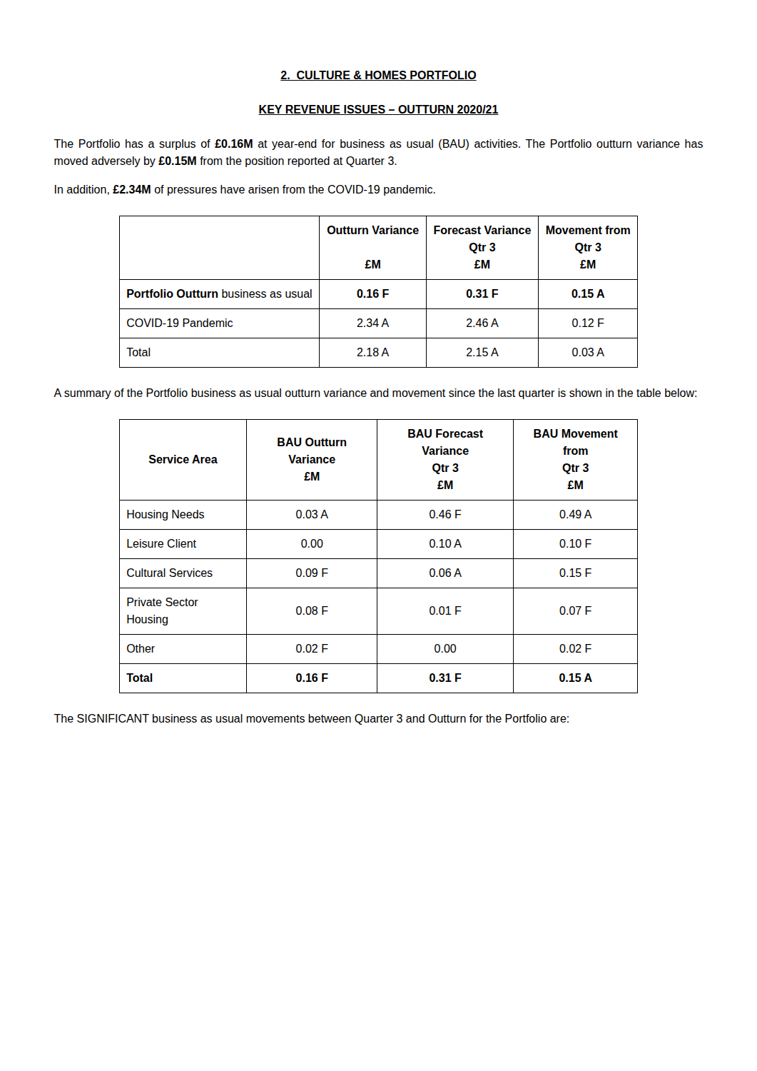2. CULTURE & HOMES PORTFOLIO
KEY REVENUE ISSUES – OUTTURN 2020/21
The Portfolio has a surplus of £0.16M at year-end for business as usual (BAU) activities. The Portfolio outturn variance has moved adversely by £0.15M from the position reported at Quarter 3.
In addition, £2.34M of pressures have arisen from the COVID-19 pandemic.
| | Outturn Variance £M | Forecast Variance Qtr 3 £M | Movement from Qtr 3 £M |
| --- | --- | --- | --- |
| Portfolio Outturn business as usual | 0.16 F | 0.31 F | 0.15 A |
| COVID-19 Pandemic | 2.34 A | 2.46 A | 0.12 F |
| Total | 2.18 A | 2.15 A | 0.03 A |
A summary of the Portfolio business as usual outturn variance and movement since the last quarter is shown in the table below:
| Service Area | BAU Outturn Variance £M | BAU Forecast Variance Qtr 3 £M | BAU Movement from Qtr 3 £M |
| --- | --- | --- | --- |
| Housing Needs | 0.03 A | 0.46 F | 0.49 A |
| Leisure Client | 0.00 | 0.10 A | 0.10 F |
| Cultural Services | 0.09 F | 0.06 A | 0.15 F |
| Private Sector Housing | 0.08 F | 0.01 F | 0.07 F |
| Other | 0.02 F | 0.00 | 0.02 F |
| Total | 0.16 F | 0.31 F | 0.15 A |
The SIGNIFICANT business as usual movements between Quarter 3 and Outturn for the Portfolio are: